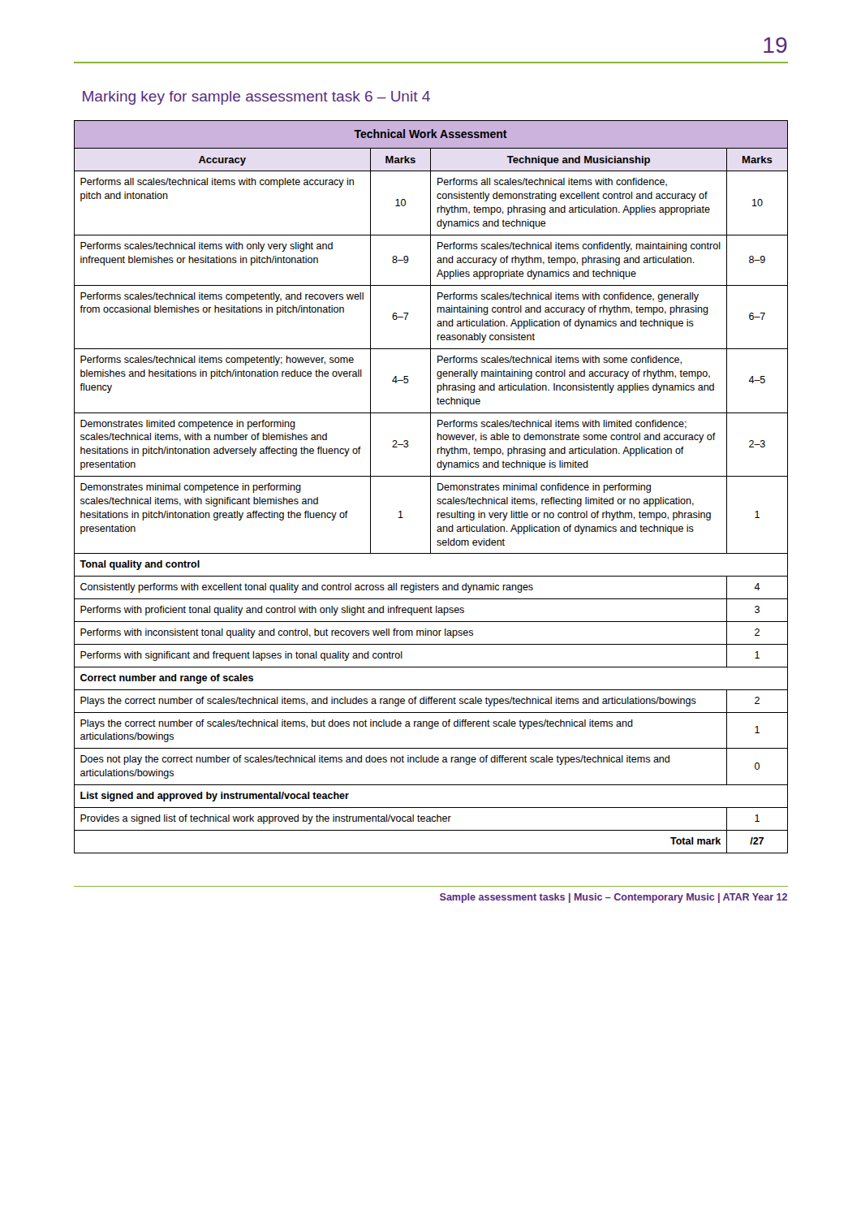19
Marking key for sample assessment task 6 – Unit 4
| Technical Work Assessment |
| --- |
| Accuracy | Marks | Technique and Musicianship | Marks |
| Performs all scales/technical items with complete accuracy in pitch and intonation | 10 | Performs all scales/technical items with confidence, consistently demonstrating excellent control and accuracy of rhythm, tempo, phrasing and articulation. Applies appropriate dynamics and technique | 10 |
| Performs scales/technical items with only very slight and infrequent blemishes or hesitations in pitch/intonation | 8–9 | Performs scales/technical items confidently, maintaining control and accuracy of rhythm, tempo, phrasing and articulation. Applies appropriate dynamics and technique | 8–9 |
| Performs scales/technical items competently, and recovers well from occasional blemishes or hesitations in pitch/intonation | 6–7 | Performs scales/technical items with confidence, generally maintaining control and accuracy of rhythm, tempo, phrasing and articulation. Application of dynamics and technique is reasonably consistent | 6–7 |
| Performs scales/technical items competently; however, some blemishes and hesitations in pitch/intonation reduce the overall fluency | 4–5 | Performs scales/technical items with some confidence, generally maintaining control and accuracy of rhythm, tempo, phrasing and articulation. Inconsistently applies dynamics and technique | 4–5 |
| Demonstrates limited competence in performing scales/technical items, with a number of blemishes and hesitations in pitch/intonation adversely affecting the fluency of presentation | 2–3 | Performs scales/technical items with limited confidence; however, is able to demonstrate some control and accuracy of rhythm, tempo, phrasing and articulation. Application of dynamics and technique is limited | 2–3 |
| Demonstrates minimal competence in performing scales/technical items, with significant blemishes and hesitations in pitch/intonation greatly affecting the fluency of presentation | 1 | Demonstrates minimal confidence in performing scales/technical items, reflecting limited or no application, resulting in very little or no control of rhythm, tempo, phrasing and articulation. Application of dynamics and technique is seldom evident | 1 |
| Tonal quality and control |
| Consistently performs with excellent tonal quality and control across all registers and dynamic ranges | 4 |
| Performs with proficient tonal quality and control with only slight and infrequent lapses | 3 |
| Performs with inconsistent tonal quality and control, but recovers well from minor lapses | 2 |
| Performs with significant and frequent lapses in tonal quality and control | 1 |
| Correct number and range of scales |
| Plays the correct number of scales/technical items, and includes a range of different scale types/technical items and articulations/bowings | 2 |
| Plays the correct number of scales/technical items, but does not include a range of different scale types/technical items and articulations/bowings | 1 |
| Does not play the correct number of scales/technical items and does not include a range of different scale types/technical items and articulations/bowings | 0 |
| List signed and approved by instrumental/vocal teacher |
| Provides a signed list of technical work approved by the instrumental/vocal teacher | 1 |
| Total mark | /27 |
Sample assessment tasks | Music – Contemporary Music | ATAR Year 12